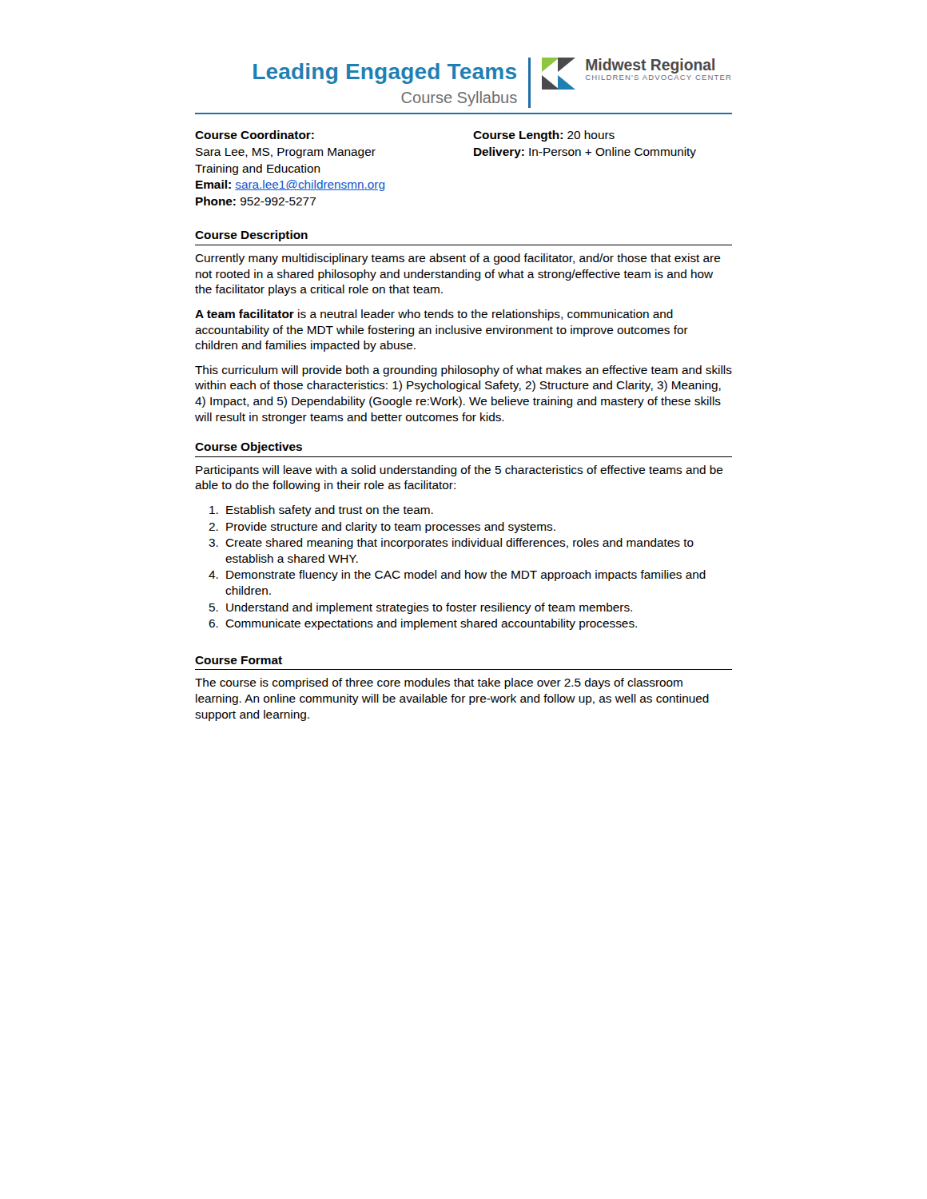Leading Engaged Teams
Course Syllabus
Midwest Regional
CHILDREN'S ADVOCACY CENTER
Course Coordinator:
Sara Lee, MS, Program Manager
Training and Education
Email: sara.lee1@childrensmn.org
Phone: 952-992-5277
Course Length: 20 hours
Delivery: In-Person + Online Community
Course Description
Currently many multidisciplinary teams are absent of a good facilitator, and/or those that exist are not rooted in a shared philosophy and understanding of what a strong/effective team is and how the facilitator plays a critical role on that team.
A team facilitator is a neutral leader who tends to the relationships, communication and accountability of the MDT while fostering an inclusive environment to improve outcomes for children and families impacted by abuse.
This curriculum will provide both a grounding philosophy of what makes an effective team and skills within each of those characteristics: 1) Psychological Safety, 2) Structure and Clarity, 3) Meaning, 4) Impact, and 5) Dependability (Google re:Work). We believe training and mastery of these skills will result in stronger teams and better outcomes for kids.
Course Objectives
Participants will leave with a solid understanding of the 5 characteristics of effective teams and be able to do the following in their role as facilitator:
Establish safety and trust on the team.
Provide structure and clarity to team processes and systems.
Create shared meaning that incorporates individual differences, roles and mandates to establish a shared WHY.
Demonstrate fluency in the CAC model and how the MDT approach impacts families and children.
Understand and implement strategies to foster resiliency of team members.
Communicate expectations and implement shared accountability processes.
Course Format
The course is comprised of three core modules that take place over 2.5 days of classroom learning. An online community will be available for pre-work and follow up, as well as continued support and learning.